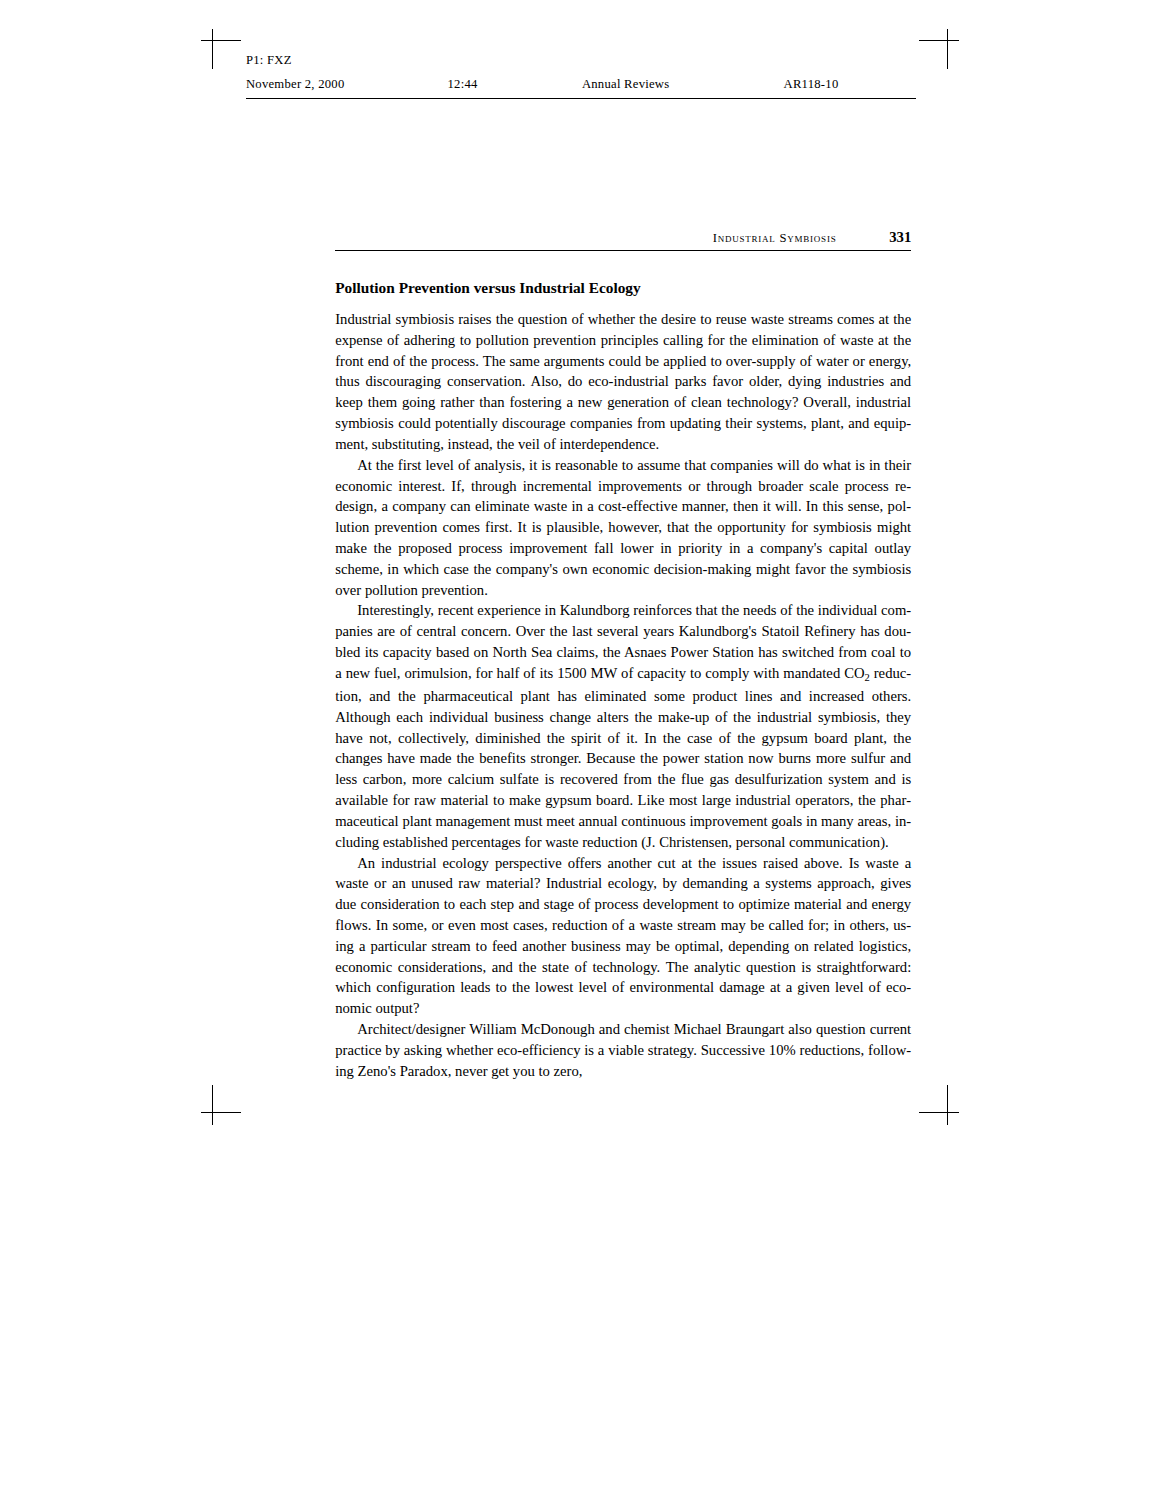P1: FXZ November 2, 2000 12:44 Annual Reviews AR118-10
Industrial Symbiosis 331
Pollution Prevention versus Industrial Ecology
Industrial symbiosis raises the question of whether the desire to reuse waste streams comes at the expense of adhering to pollution prevention principles calling for the elimination of waste at the front end of the process. The same arguments could be applied to over-supply of water or energy, thus discouraging conservation. Also, do eco-industrial parks favor older, dying industries and keep them going rather than fostering a new generation of clean technology? Overall, industrial symbiosis could potentially discourage companies from updating their systems, plant, and equipment, substituting, instead, the veil of interdependence.
At the first level of analysis, it is reasonable to assume that companies will do what is in their economic interest. If, through incremental improvements or through broader scale process redesign, a company can eliminate waste in a cost-effective manner, then it will. In this sense, pollution prevention comes first. It is plausible, however, that the opportunity for symbiosis might make the proposed process improvement fall lower in priority in a company's capital outlay scheme, in which case the company's own economic decision-making might favor the symbiosis over pollution prevention.
Interestingly, recent experience in Kalundborg reinforces that the needs of the individual companies are of central concern. Over the last several years Kalundborg's Statoil Refinery has doubled its capacity based on North Sea claims, the Asnaes Power Station has switched from coal to a new fuel, orimulsion, for half of its 1500 MW of capacity to comply with mandated CO2 reduction, and the pharmaceutical plant has eliminated some product lines and increased others. Although each individual business change alters the make-up of the industrial symbiosis, they have not, collectively, diminished the spirit of it. In the case of the gypsum board plant, the changes have made the benefits stronger. Because the power station now burns more sulfur and less carbon, more calcium sulfate is recovered from the flue gas desulfurization system and is available for raw material to make gypsum board. Like most large industrial operators, the pharmaceutical plant management must meet annual continuous improvement goals in many areas, including established percentages for waste reduction (J. Christensen, personal communication).
An industrial ecology perspective offers another cut at the issues raised above. Is waste a waste or an unused raw material? Industrial ecology, by demanding a systems approach, gives due consideration to each step and stage of process development to optimize material and energy flows. In some, or even most cases, reduction of a waste stream may be called for; in others, using a particular stream to feed another business may be optimal, depending on related logistics, economic considerations, and the state of technology. The analytic question is straightforward: which configuration leads to the lowest level of environmental damage at a given level of economic output?
Architect/designer William McDonough and chemist Michael Braungart also question current practice by asking whether eco-efficiency is a viable strategy. Successive 10% reductions, following Zeno's Paradox, never get you to zero,